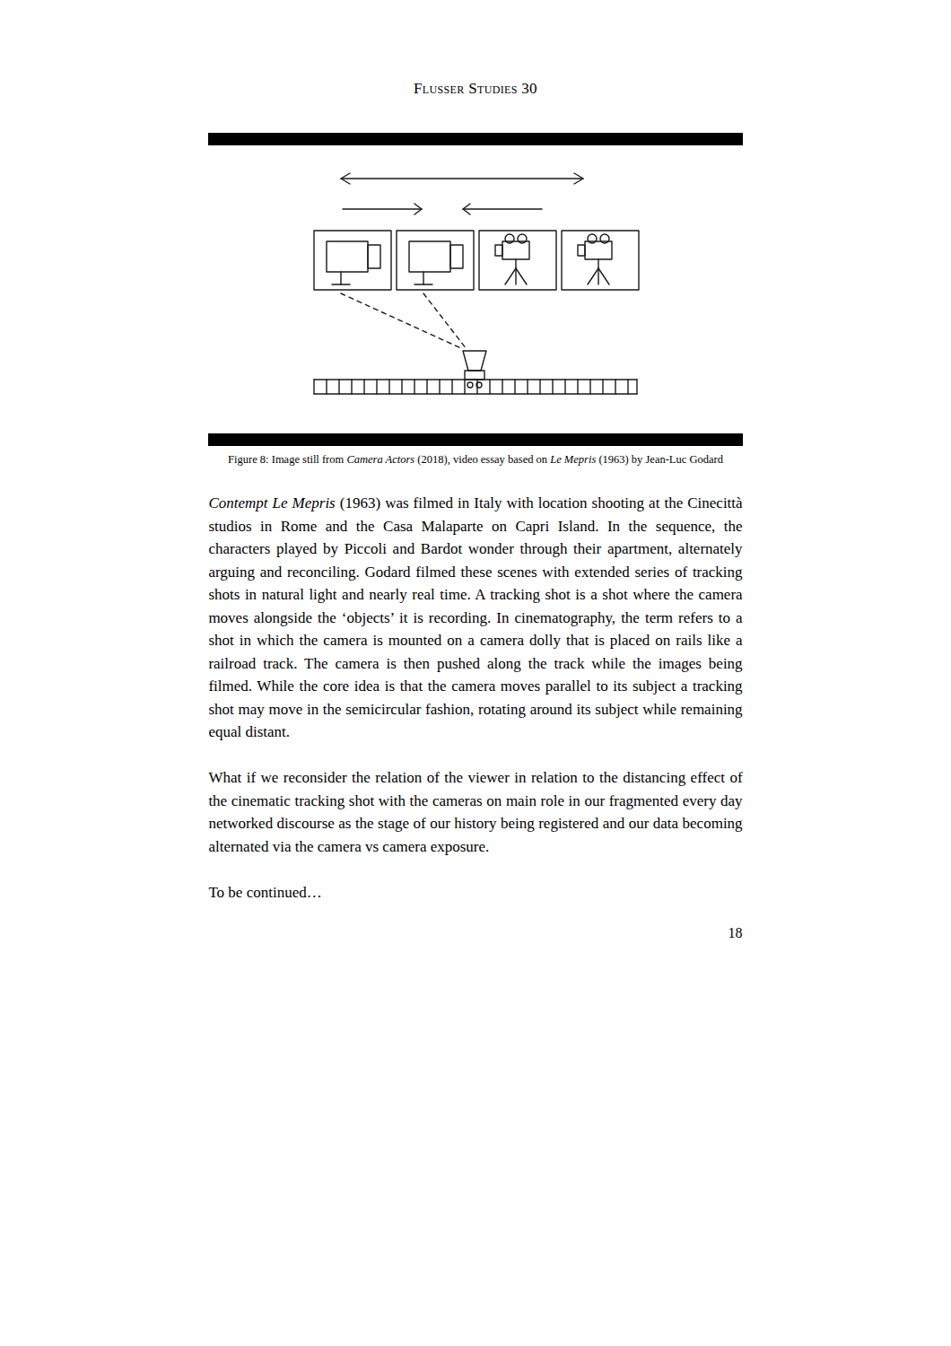Flusser Studies 30
Figure 8: Image still from Camera Actors (2018), video essay based on Le Mepris (1963) by Jean-Luc Godard
Contempt Le Mepris (1963) was filmed in Italy with location shooting at the Cinecittà studios in Rome and the Casa Malaparte on Capri Island. In the sequence, the characters played by Piccoli and Bardot wonder through their apartment, alternately arguing and reconciling. Godard filmed these scenes with extended series of tracking shots in natural light and nearly real time. A tracking shot is a shot where the camera moves alongside the ‘objects’ it is recording. In cinematography, the term refers to a shot in which the camera is mounted on a camera dolly that is placed on rails like a railroad track. The camera is then pushed along the track while the images being filmed. While the core idea is that the camera moves parallel to its subject a tracking shot may move in the semicircular fashion, rotating around its subject while remaining equal distant.
What if we reconsider the relation of the viewer in relation to the distancing effect of the cinematic tracking shot with the cameras on main role in our fragmented every day networked discourse as the stage of our history being registered and our data becoming alternated via the camera vs camera exposure.
To be continued…
18